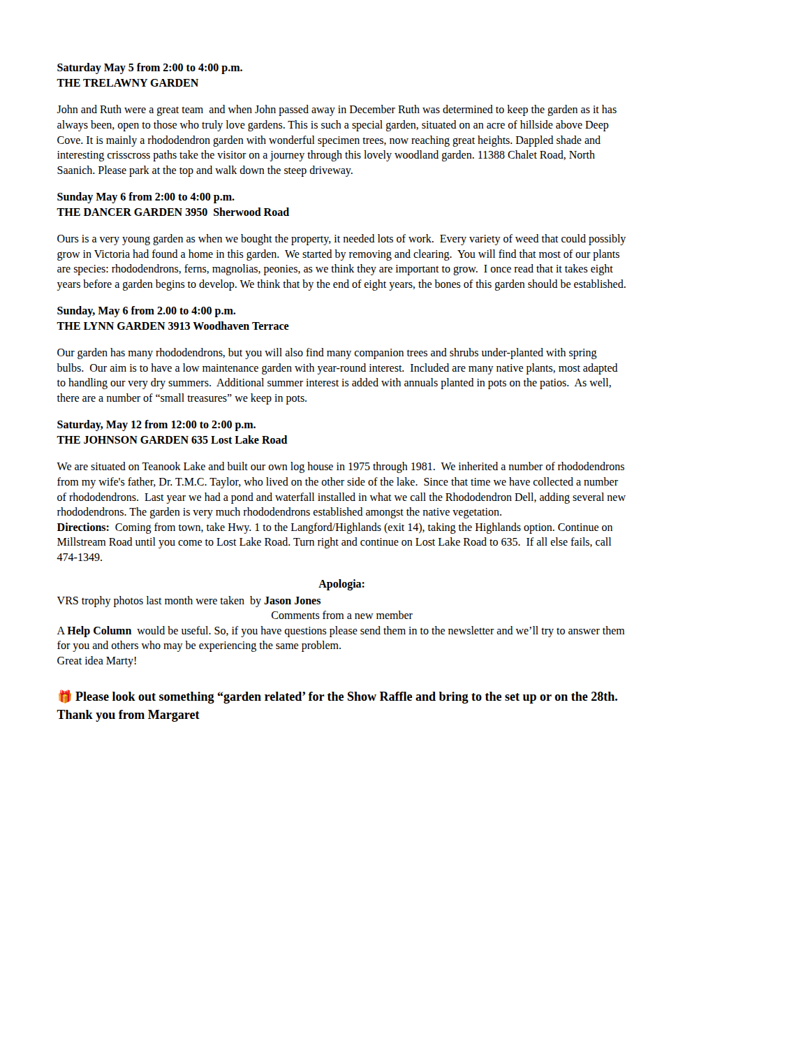Saturday May 5 from 2:00 to 4:00 p.m.
THE TRELAWNY GARDEN
John and Ruth were a great team and when John passed away in December Ruth was determined to keep the garden as it has always been, open to those who truly love gardens. This is such a special garden, situated on an acre of hillside above Deep Cove. It is mainly a rhododendron garden with wonderful specimen trees, now reaching great heights. Dappled shade and interesting crisscross paths take the visitor on a journey through this lovely woodland garden. 11388 Chalet Road, North Saanich. Please park at the top and walk down the steep driveway.
Sunday May 6 from 2:00 to 4:00 p.m.
THE DANCER GARDEN 3950 Sherwood Road
Ours is a very young garden as when we bought the property, it needed lots of work. Every variety of weed that could possibly grow in Victoria had found a home in this garden. We started by removing and clearing. You will find that most of our plants are species: rhododendrons, ferns, magnolias, peonies, as we think they are important to grow. I once read that it takes eight years before a garden begins to develop. We think that by the end of eight years, the bones of this garden should be established.
Sunday, May 6 from 2.00 to 4:00 p.m.
THE LYNN GARDEN 3913 Woodhaven Terrace
Our garden has many rhododendrons, but you will also find many companion trees and shrubs under-planted with spring bulbs. Our aim is to have a low maintenance garden with year-round interest. Included are many native plants, most adapted to handling our very dry summers. Additional summer interest is added with annuals planted in pots on the patios. As well, there are a number of “small treasures” we keep in pots.
Saturday, May 12 from 12:00 to 2:00 p.m.
THE JOHNSON GARDEN 635 Lost Lake Road
We are situated on Teanook Lake and built our own log house in 1975 through 1981. We inherited a number of rhododendrons from my wife's father, Dr. T.M.C. Taylor, who lived on the other side of the lake. Since that time we have collected a number of rhododendrons. Last year we had a pond and waterfall installed in what we call the Rhododendron Dell, adding several new rhododendrons. The garden is very much rhododendrons established amongst the native vegetation.
Directions: Coming from town, take Hwy. 1 to the Langford/Highlands (exit 14), taking the Highlands option. Continue on Millstream Road until you come to Lost Lake Road. Turn right and continue on Lost Lake Road to 635. If all else fails, call 474-1349.
Apologia:
VRS trophy photos last month were taken by Jason Jones
Comments from a new member
A Help Column would be useful. So, if you have questions please send them in to the newsletter and we’ll try to answer them for you and others who may be experiencing the same problem.
Great idea Marty!
🎁 Please look out something “garden related’ for the Show Raffle and bring to the set up or on the 28th. Thank you from Margaret